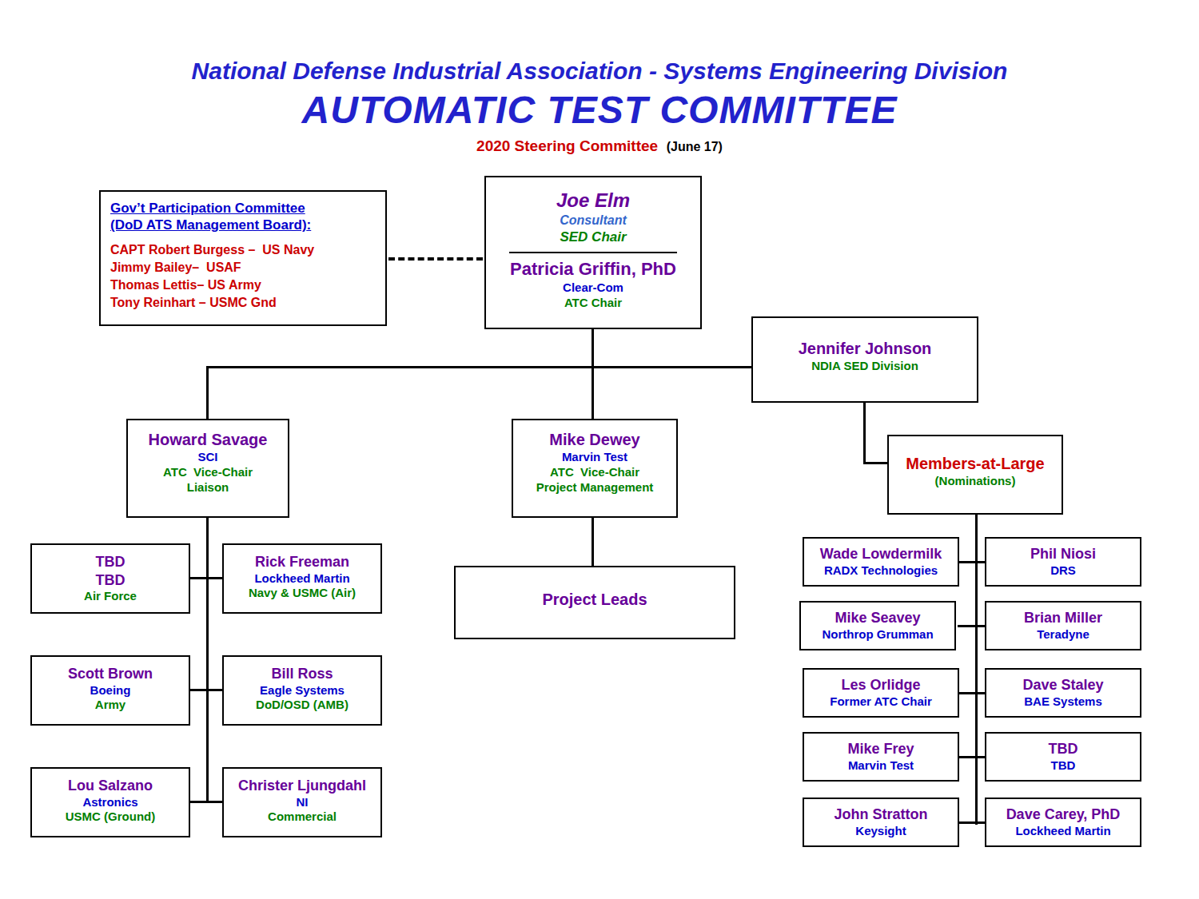National Defense Industrial Association - Systems Engineering Division
AUTOMATIC TEST COMMITTEE
2020 Steering Committee (June 17)
Gov’t Participation Committee
(DoD ATS Management Board):
CAPT Robert Burgess – US Navy
Jimmy Bailey– USAF
Thomas Lettis– US Army
Tony Reinhart – USMC Gnd
Joe Elm
Consultant
SED Chair
Patricia Griffin, PhD
Clear-Com
ATC Chair
Jennifer Johnson
NDIA SED Division
Howard Savage
SCI
ATC Vice-Chair
Liaison
Mike Dewey
Marvin Test
ATC Vice-Chair
Project Management
Members-at-Large
(Nominations)
Project Leads
TBD
TBD
Air Force
Scott Brown
Boeing
Army
Lou Salzano
Astronics
USMC (Ground)
Rick Freeman
Lockheed Martin
Navy & USMC (Air)
Bill Ross
Eagle Systems
DoD/OSD (AMB)
Christer Ljungdahl
NI
Commercial
Wade Lowdermilk
RADX Technologies
Mike Seavey
Northrop Grumman
Les Orlidge
Former ATC Chair
Mike Frey
Marvin Test
John Stratton
Keysight
Phil Niosi
DRS
Brian Miller
Teradyne
Dave Staley
BAE Systems
TBD
TBD
Dave Carey, PhD
Lockheed Martin